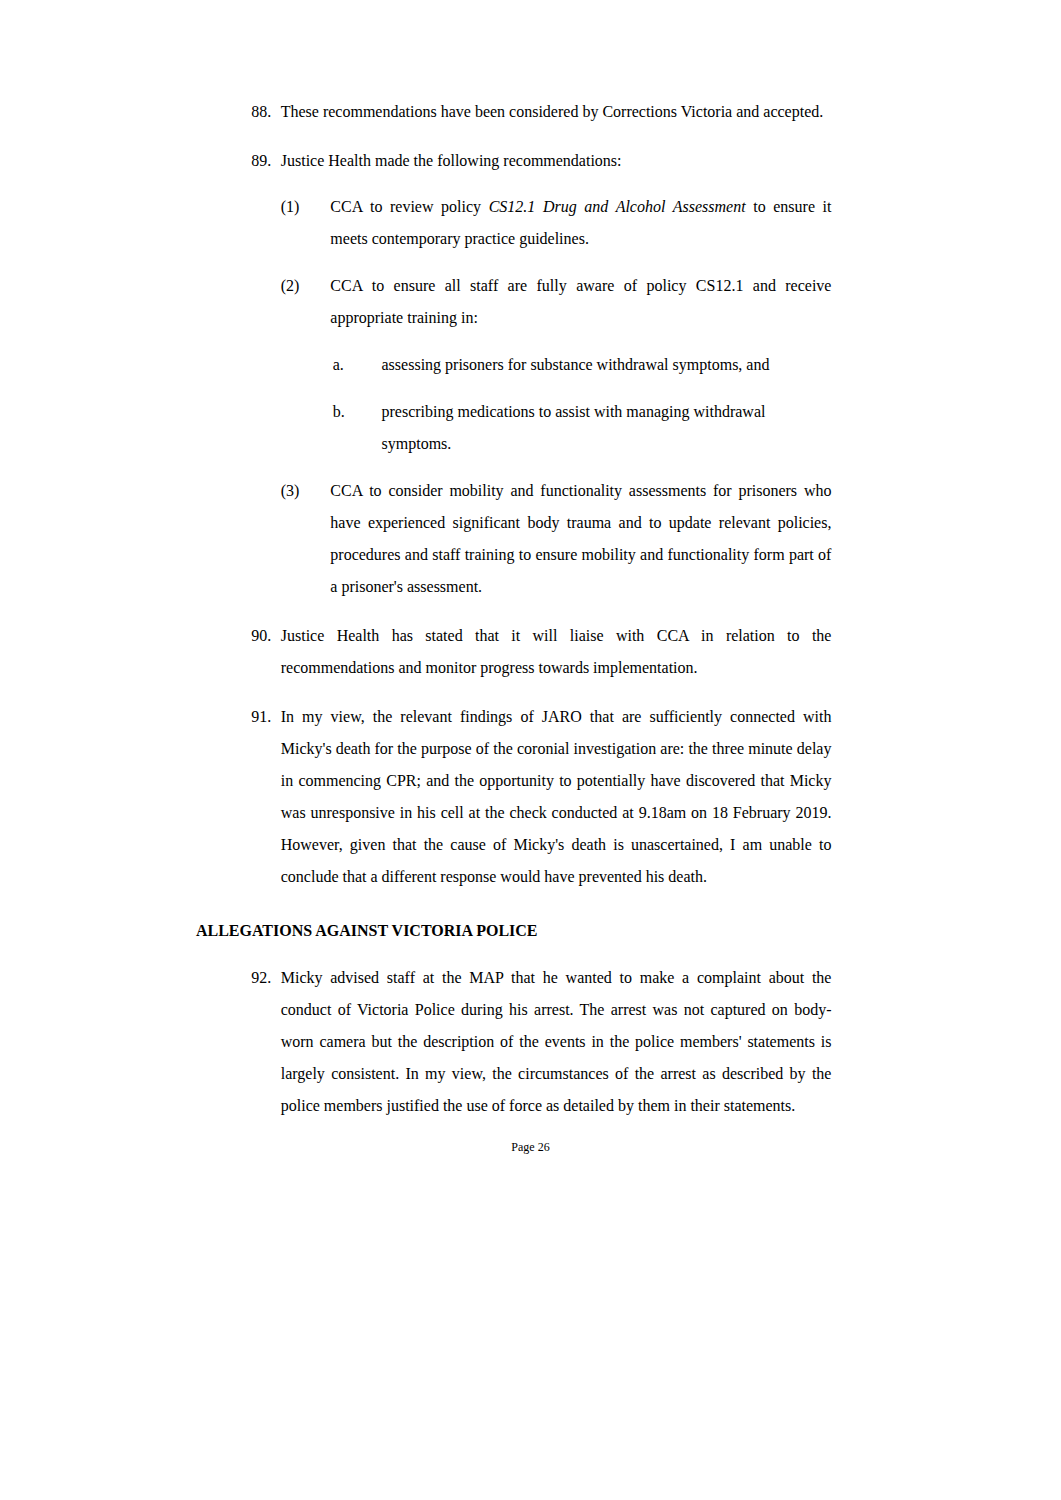88. These recommendations have been considered by Corrections Victoria and accepted.
89. Justice Health made the following recommendations:
(1) CCA to review policy CS12.1 Drug and Alcohol Assessment to ensure it meets contemporary practice guidelines.
(2) CCA to ensure all staff are fully aware of policy CS12.1 and receive appropriate training in:
a. assessing prisoners for substance withdrawal symptoms, and
b. prescribing medications to assist with managing withdrawal symptoms.
(3) CCA to consider mobility and functionality assessments for prisoners who have experienced significant body trauma and to update relevant policies, procedures and staff training to ensure mobility and functionality form part of a prisoner's assessment.
90. Justice Health has stated that it will liaise with CCA in relation to the recommendations and monitor progress towards implementation.
91. In my view, the relevant findings of JARO that are sufficiently connected with Micky's death for the purpose of the coronial investigation are: the three minute delay in commencing CPR; and the opportunity to potentially have discovered that Micky was unresponsive in his cell at the check conducted at 9.18am on 18 February 2019. However, given that the cause of Micky's death is unascertained, I am unable to conclude that a different response would have prevented his death.
Allegations against Victoria Police
92. Micky advised staff at the MAP that he wanted to make a complaint about the conduct of Victoria Police during his arrest. The arrest was not captured on body-worn camera but the description of the events in the police members' statements is largely consistent. In my view, the circumstances of the arrest as described by the police members justified the use of force as detailed by them in their statements.
Page 26